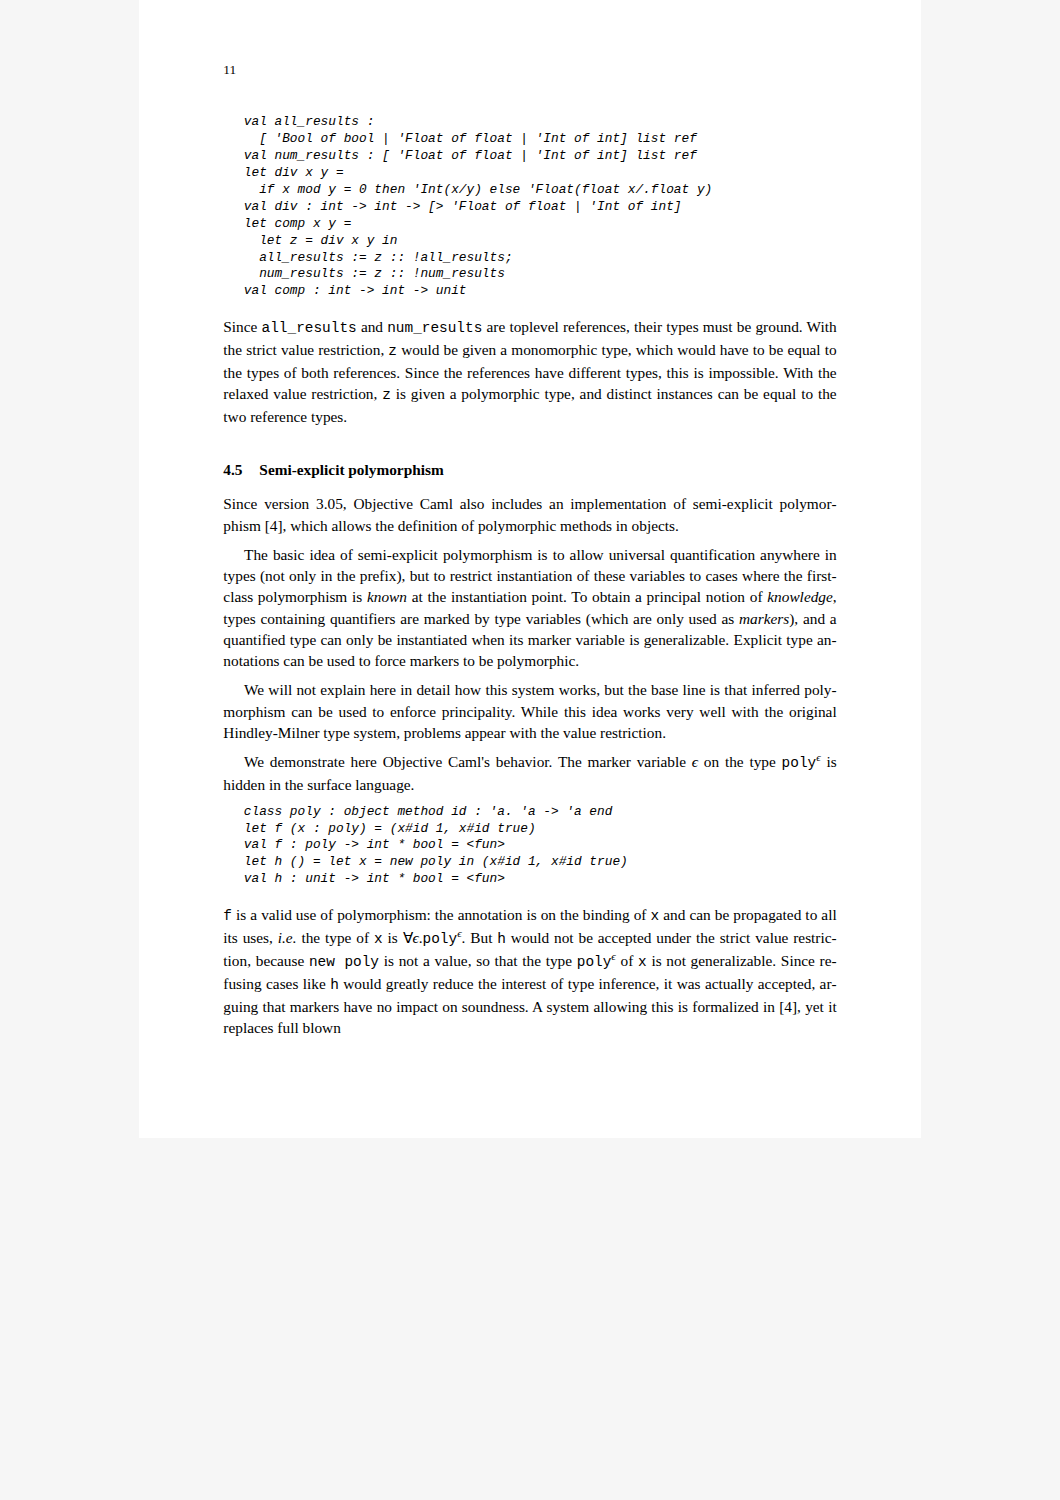11
val all_results :
  [ 'Bool of bool | 'Float of float | 'Int of int] list ref
val num_results : [ 'Float of float | 'Int of int] list ref
let div x y =
  if x mod y = 0 then 'Int(x/y) else 'Float(float x/.float y)
val div : int -> int -> [> 'Float of float | 'Int of int]
let comp x y =
  let z = div x y in
  all_results := z :: !all_results;
  num_results := z :: !num_results
val comp : int -> int -> unit
Since all_results and num_results are toplevel references, their types must be ground. With the strict value restriction, z would be given a monomorphic type, which would have to be equal to the types of both references. Since the references have different types, this is impossible. With the relaxed value restriction, z is given a polymorphic type, and distinct instances can be equal to the two reference types.
4.5 Semi-explicit polymorphism
Since version 3.05, Objective Caml also includes an implementation of semi-explicit polymorphism [4], which allows the definition of polymorphic methods in objects.
The basic idea of semi-explicit polymorphism is to allow universal quantification anywhere in types (not only in the prefix), but to restrict instantiation of these variables to cases where the first-class polymorphism is known at the instantiation point. To obtain a principal notion of knowledge, types containing quantifiers are marked by type variables (which are only used as markers), and a quantified type can only be instantiated when its marker variable is generalizable. Explicit type annotations can be used to force markers to be polymorphic.
We will not explain here in detail how this system works, but the base line is that inferred polymorphism can be used to enforce principality. While this idea works very well with the original Hindley-Milner type system, problems appear with the value restriction.
We demonstrate here Objective Caml's behavior. The marker variable ϵ on the type polyϵ is hidden in the surface language.
class poly : object method id : 'a. 'a -> 'a end
let f (x : poly) = (x#id 1, x#id true)
val f : poly -> int * bool = <fun>
let h () = let x = new poly in (x#id 1, x#id true)
val h : unit -> int * bool = <fun>
f is a valid use of polymorphism: the annotation is on the binding of x and can be propagated to all its uses, i.e. the type of x is ∀ϵ.polyϵ. But h would not be accepted under the strict value restriction, because new poly is not a value, so that the type polyϵ of x is not generalizable. Since refusing cases like h would greatly reduce the interest of type inference, it was actually accepted, arguing that markers have no impact on soundness. A system allowing this is formalized in [4], yet it replaces full blown